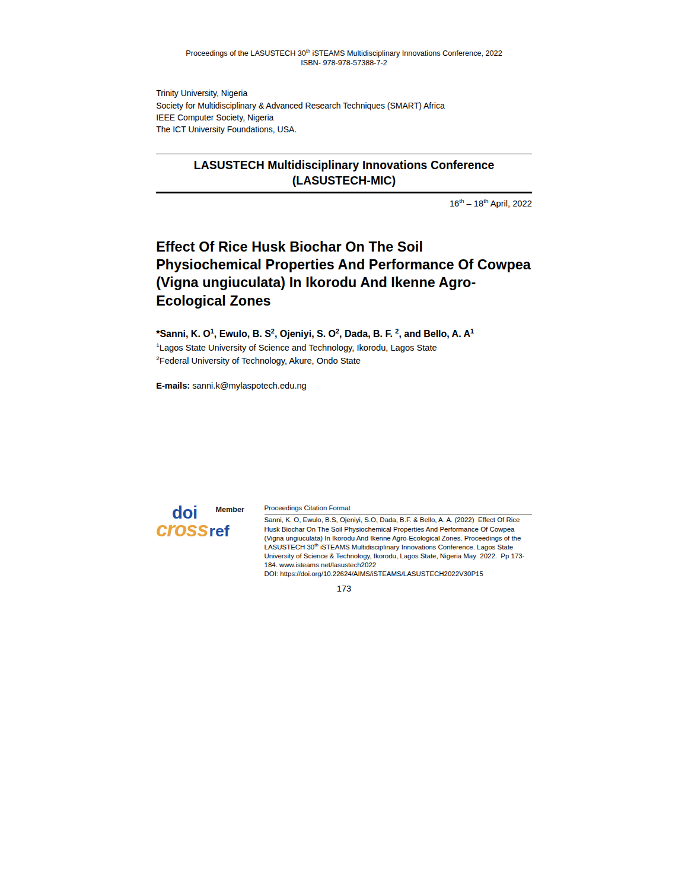Proceedings of the LASUSTECH 30th iSTEAMS Multidisciplinary Innovations Conference, 2022
ISBN- 978-978-57388-7-2
Trinity University, Nigeria
Society for Multidisciplinary & Advanced Research Techniques (SMART) Africa
IEEE Computer Society, Nigeria
The ICT University Foundations, USA.
LASUSTECH Multidisciplinary Innovations Conference (LASUSTECH-MIC)
16th – 18th April, 2022
Effect Of Rice Husk Biochar On The Soil Physiochemical Properties And Performance Of Cowpea (Vigna ungiuculata) In Ikorodu And Ikenne Agro-Ecological Zones
*Sanni, K. O1, Ewulo, B. S2, Ojeniyi, S. O2, Dada, B. F. 2, and Bello, A. A1
1Lagos State University of Science and Technology, Ikorodu, Lagos State
2Federal University of Technology, Akure, Ondo State
E-mails: sanni.k@mylaspotech.edu.ng
Member
doi
cross ref
Proceedings Citation Format
Sanni, K. O, Ewulo, B.S, Ojeniyi, S.O, Dada, B.F. & Bello, A. A. (2022) Effect Of Rice Husk Biochar On The Soil Physiochemical Properties And Performance Of Cowpea (Vigna ungiuculata) In Ikorodu And Ikenne Agro-Ecological Zones. Proceedings of the LASUSTECH 30th iSTEAMS Multidisciplinary Innovations Conference. Lagos State University of Science & Technology, Ikorodu, Lagos State, Nigeria May 2022. Pp 173- 184. www.isteams.net/lasustech2022
DOI: https://doi.org/10.22624/AIMS/iSTEAMS/LASUSTECH2022V30P15
173